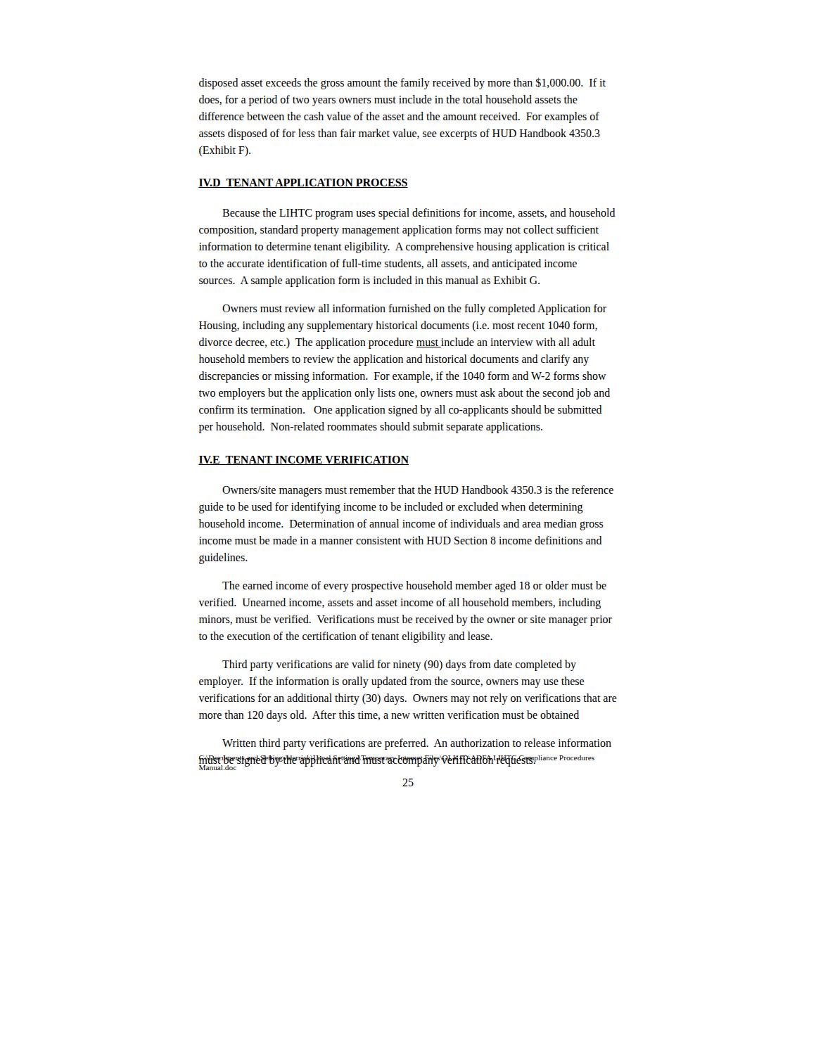disposed asset exceeds the gross amount the family received by more than $1,000.00. If it does, for a period of two years owners must include in the total household assets the difference between the cash value of the asset and the amount received. For examples of assets disposed of for less than fair market value, see excerpts of HUD Handbook 4350.3 (Exhibit F).
IV.D TENANT APPLICATION PROCESS
Because the LIHTC program uses special definitions for income, assets, and household composition, standard property management application forms may not collect sufficient information to determine tenant eligibility. A comprehensive housing application is critical to the accurate identification of full-time students, all assets, and anticipated income sources. A sample application form is included in this manual as Exhibit G.
Owners must review all information furnished on the fully completed Application for Housing, including any supplementary historical documents (i.e. most recent 1040 form, divorce decree, etc.) The application procedure must include an interview with all adult household members to review the application and historical documents and clarify any discrepancies or missing information. For example, if the 1040 form and W-2 forms show two employers but the application only lists one, owners must ask about the second job and confirm its termination. One application signed by all co-applicants should be submitted per household. Non-related roommates should submit separate applications.
IV.E TENANT INCOME VERIFICATION
Owners/site managers must remember that the HUD Handbook 4350.3 is the reference guide to be used for identifying income to be included or excluded when determining household income. Determination of annual income of individuals and area median gross income must be made in a manner consistent with HUD Section 8 income definitions and guidelines.
The earned income of every prospective household member aged 18 or older must be verified. Unearned income, assets and asset income of all household members, including minors, must be verified. Verifications must be received by the owner or site manager prior to the execution of the certification of tenant eligibility and lease.
Third party verifications are valid for ninety (90) days from date completed by employer. If the information is orally updated from the source, owners may use these verifications for an additional thirty (30) days. Owners may not rely on verifications that are more than 120 days old. After this time, a new written verification must be obtained
Written third party verifications are preferred. An authorization to release information must be signed by the applicant and must accompany verification requests.
C:\Documents and Settings\derrick\Local Settings\Temporary Internet Files\OLK1D\ADFA LIHTC Compliance Procedures Manual.doc
25